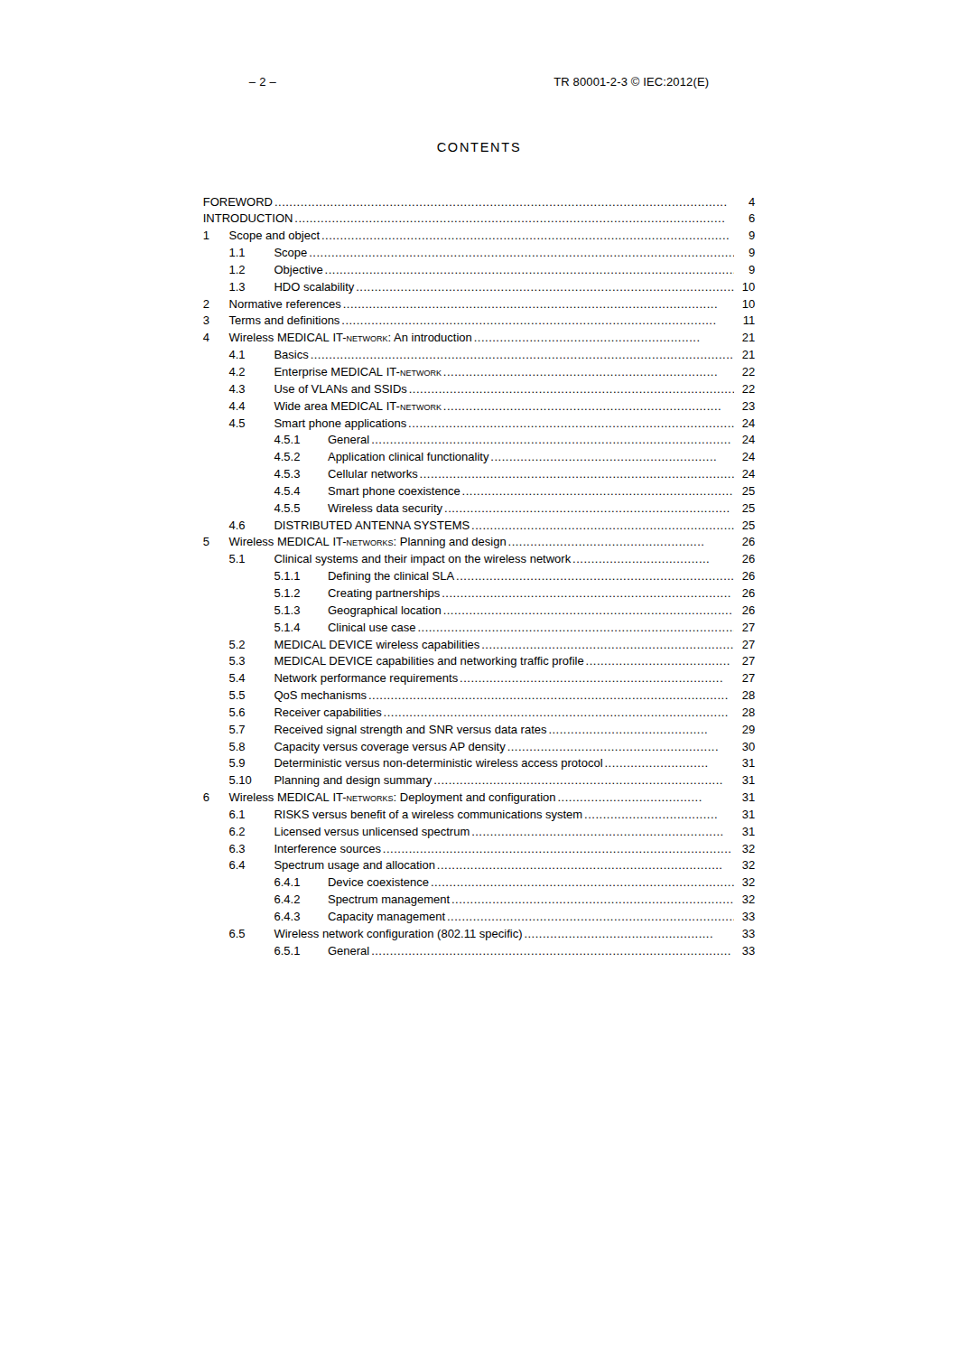– 2 – TR 80001-2-3 © IEC:2012(E)
CONTENTS
FOREWORD .......................................................................................................................... 4
INTRODUCTION .................................................................................................................... 6
1 Scope and object .............................................................................................................. 9
1.1 Scope ....................................................................................................................... 9
1.2 Objective ................................................................................................................. 9
1.3 HDO scalability ....................................................................................................... 10
2 Normative references ..................................................................................................... 10
3 Terms and definitions ..................................................................................................... 11
4 Wireless MEDICAL IT-NETWORK: An introduction ............................................................. 21
4.1 Basics ..................................................................................................................... 21
4.2 Enterprise MEDICAL IT-NETWORK .......................................................................... 22
4.3 Use of VLANs and SSIDs ......................................................................................... 22
4.4 Wide area MEDICAL IT-NETWORK ........................................................................... 23
4.5 Smart phone applications ......................................................................................... 24
4.5.1 General ................................................................................................. 24
4.5.2 Application clinical functionality ............................................................. 24
4.5.3 Cellular networks ..................................................................................... 24
4.5.4 Smart phone coexistence ......................................................................... 25
4.5.5 Wireless data security ............................................................................. 25
4.6 DISTRIBUTED ANTENNA SYSTEMS ............................................................................ 25
5 Wireless MEDICAL IT-NETWORKS: Planning and design ..................................................... 26
5.1 Clinical systems and their impact on the wireless network ..................................... 26
5.1.1 Defining the clinical SLA ............................................................................ 26
5.1.2 Creating partnerships .............................................................................. 26
5.1.3 Geographical location .............................................................................. 26
5.1.4 Clinical use case ....................................................................................... 27
5.2 MEDICAL DEVICE wireless capabilities ....................................................................... 27
5.3 MEDICAL DEVICE capabilities and networking traffic profile ....................................... 27
5.4 Network performance requirements ....................................................................... 27
5.5 QoS mechanisms ................................................................................................. 28
5.6 Receiver capabilities ............................................................................................. 28
5.7 Received signal strength and SNR versus data rates ........................................... 29
5.8 Capacity versus coverage versus AP density ......................................................... 30
5.9 Deterministic versus non-deterministic wireless access protocol ............................ 31
5.10 Planning and design summary .............................................................................. 31
6 Wireless MEDICAL IT-NETWORKS: Deployment and configuration ....................................... 31
6.1 RISKS versus benefit of a wireless communications system .................................... 31
6.2 Licensed versus unlicensed spectrum .................................................................... 31
6.3 Interference sources .............................................................................................. 32
6.4 Spectrum usage and allocation ............................................................................. 32
6.4.1 Device coexistence ................................................................................... 32
6.4.2 Spectrum management ............................................................................. 32
6.4.3 Capacity management .............................................................................. 33
6.5 Wireless network configuration (802.11 specific) ................................................... 33
6.5.1 General ................................................................................................. 33